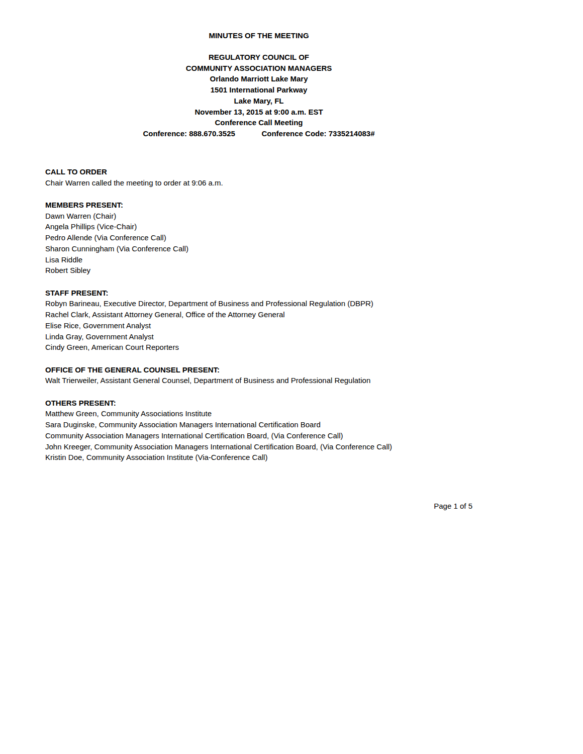MINUTES OF THE MEETING
REGULATORY COUNCIL OF
COMMUNITY ASSOCIATION MANAGERS
Orlando Marriott Lake Mary
1501 International Parkway
Lake Mary, FL
November 13, 2015 at 9:00 a.m. EST
Conference Call Meeting
Conference: 888.670.3525Conference Code: 7335214083#
Call to Order
Chair Warren called the meeting to order at 9:06 a.m.
Members Present:
Dawn Warren (Chair)
Angela Phillips (Vice-Chair)
Pedro Allende (Via Conference Call)
Sharon Cunningham (Via Conference Call)
Lisa Riddle
Robert Sibley
Staff Present:
Robyn Barineau, Executive Director, Department of Business and Professional Regulation (DBPR)
Rachel Clark, Assistant Attorney General, Office of the Attorney General
Elise Rice, Government Analyst
Linda Gray, Government Analyst
Cindy Green, American Court Reporters
Office of the General Counsel Present:
Walt Trierweiler, Assistant General Counsel, Department of Business and Professional Regulation
Others Present:
Matthew Green, Community Associations Institute
Sara Duginske, Community Association Managers International Certification Board
Community Association Managers International Certification Board, (Via Conference Call)
John Kreeger, Community Association Managers International Certification Board, (Via Conference Call)
Kristin Doe, Community Association Institute (Via-Conference Call)
Page 1 of 5